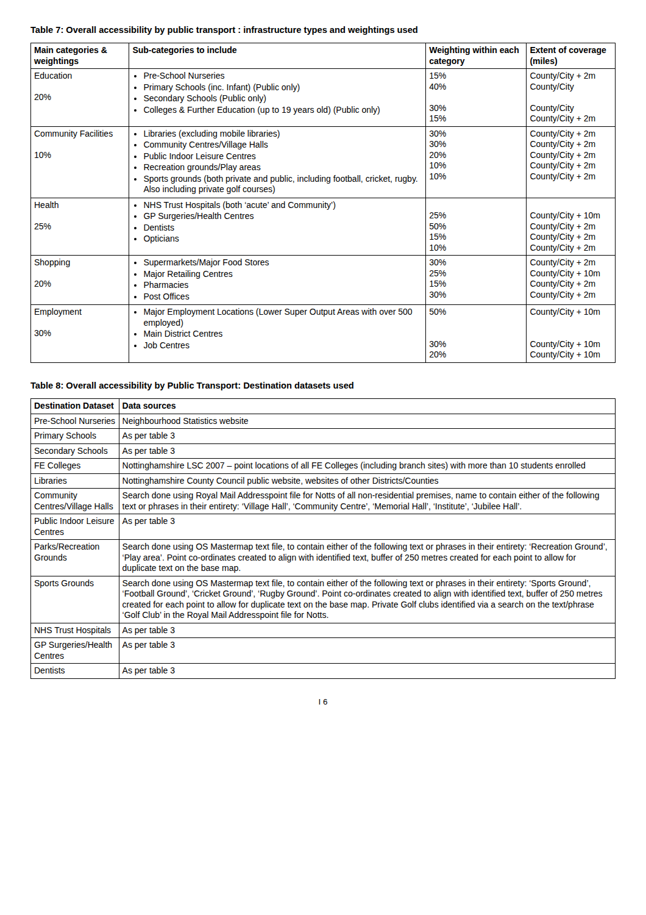Table 7: Overall accessibility by public transport : infrastructure types and weightings used
| Main categories & weightings | Sub-categories to include | Weighting within each category | Extent of coverage (miles) |
| --- | --- | --- | --- |
| Education 20% | Pre-School Nurseries Primary Schools (inc. Infant) (Public only) Secondary Schools (Public only) Colleges & Further Education (up to 19 years old) (Public only) | 15% 40% 30% 15% | County/City + 2m County/City County/City County/City + 2m |
| Community Facilities 10% | Libraries (excluding mobile libraries) Community Centres/Village Halls Public Indoor Leisure Centres Recreation grounds/Play areas Sports grounds (both private and public, including football, cricket, rugby. Also including private golf courses) | 30% 30% 20% 10% 10% | County/City + 2m County/City + 2m County/City + 2m County/City + 2m County/City + 2m |
| Health 25% | NHS Trust Hospitals (both ‘acute’ and Community’) GP Surgeries/Health Centres Dentists Opticians | 25% 50% 15% 10% | County/City + 10m County/City + 2m County/City + 2m County/City + 2m |
| Shopping 20% | Supermarkets/Major Food Stores Major Retailing Centres Pharmacies Post Offices | 30% 25% 15% 30% | County/City + 2m County/City + 10m County/City + 2m County/City + 2m |
| Employment 30% | Major Employment Locations (Lower Super Output Areas with over 500 employed) Main District Centres Job Centres | 50% 30% 20% | County/City + 10m County/City + 10m County/City + 10m |
Table 8: Overall accessibility by Public Transport: Destination datasets used
| Destination Dataset | Data sources |
| --- | --- |
| Pre-School Nurseries | Neighbourhood Statistics website |
| Primary Schools | As per table 3 |
| Secondary Schools | As per table 3 |
| FE Colleges | Nottinghamshire LSC 2007 – point locations of all FE Colleges (including branch sites) with more than 10 students enrolled |
| Libraries | Nottinghamshire County Council public website, websites of other Districts/Counties |
| Community Centres/Village Halls | Search done using Royal Mail Addresspoint file for Notts of all non-residential premises, name to contain either of the following text or phrases in their entirety: ‘Village Hall’, ‘Community Centre’, ‘Memorial Hall’, ‘Institute’, ‘Jubilee Hall’. |
| Public Indoor Leisure Centres | As per table 3 |
| Parks/Recreation Grounds | Search done using OS Mastermap text file, to contain either of the following text or phrases in their entirety: ‘Recreation Ground’, ‘Play area’. Point co-ordinates created to align with identified text, buffer of 250 metres created for each point to allow for duplicate text on the base map. |
| Sports Grounds | Search done using OS Mastermap text file, to contain either of the following text or phrases in their entirety: ‘Sports Ground’, ‘Football Ground’, ‘Cricket Ground’, ‘Rugby Ground’. Point co-ordinates created to align with identified text, buffer of 250 metres created for each point to allow for duplicate text on the base map. Private Golf clubs identified via a search on the text/phrase ‘Golf Club’ in the Royal Mail Addresspoint file for Notts. |
| NHS Trust Hospitals | As per table 3 |
| GP Surgeries/Health Centres | As per table 3 |
| Dentists | As per table 3 |
I 6